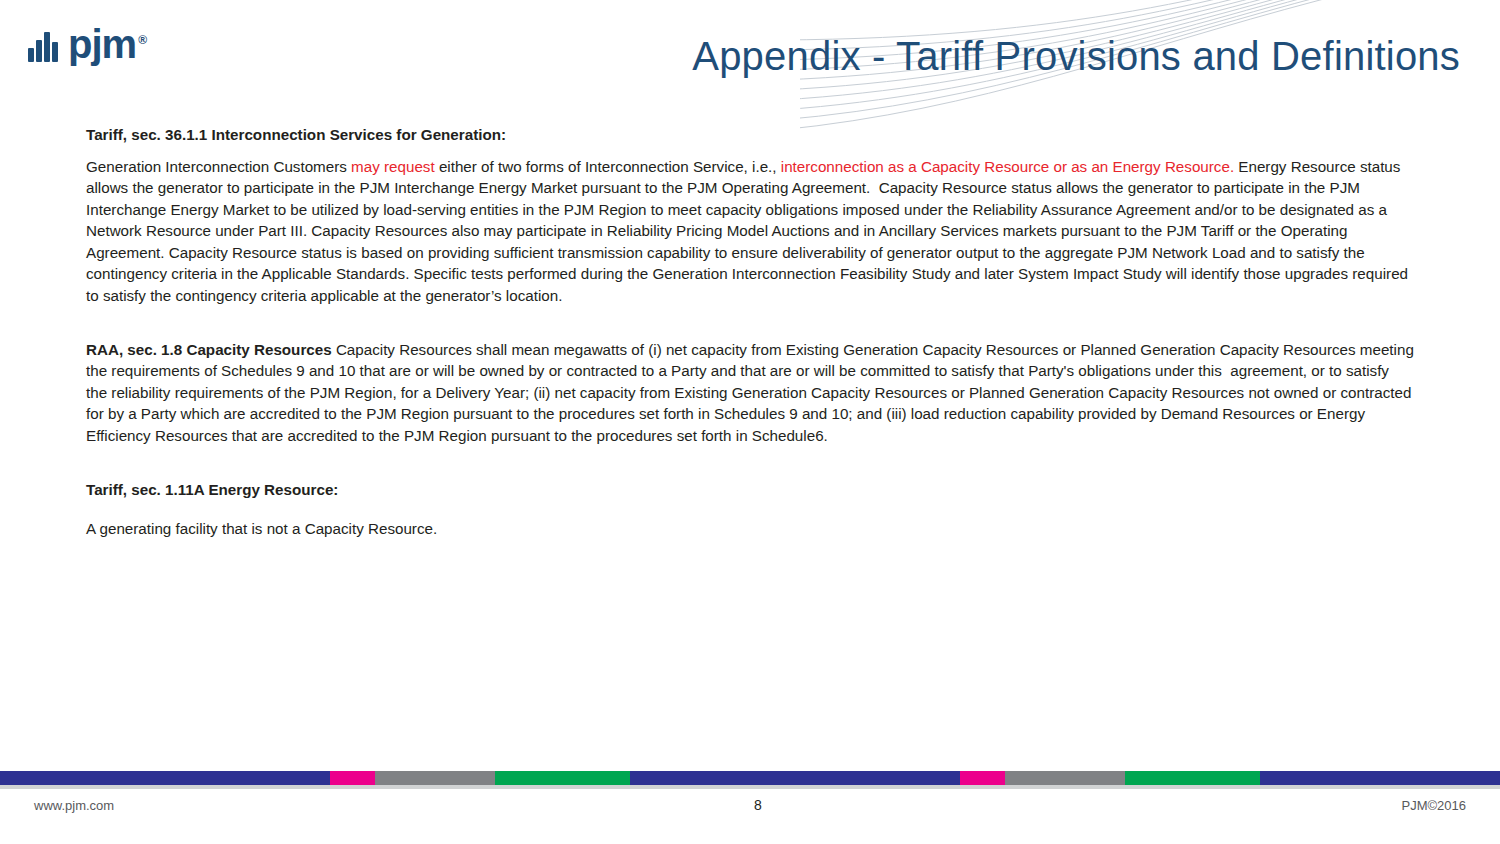pjm®
Appendix - Tariff Provisions and Definitions
Tariff, sec. 36.1.1 Interconnection Services for Generation:
Generation Interconnection Customers may request either of two forms of Interconnection Service, i.e., interconnection as a Capacity Resource or as an Energy Resource. Energy Resource status allows the generator to participate in the PJM Interchange Energy Market pursuant to the PJM Operating Agreement. Capacity Resource status allows the generator to participate in the PJM Interchange Energy Market to be utilized by load-serving entities in the PJM Region to meet capacity obligations imposed under the Reliability Assurance Agreement and/or to be designated as a Network Resource under Part III. Capacity Resources also may participate in Reliability Pricing Model Auctions and in Ancillary Services markets pursuant to the PJM Tariff or the Operating Agreement. Capacity Resource status is based on providing sufficient transmission capability to ensure deliverability of generator output to the aggregate PJM Network Load and to satisfy the contingency criteria in the Applicable Standards. Specific tests performed during the Generation Interconnection Feasibility Study and later System Impact Study will identify those upgrades required to satisfy the contingency criteria applicable at the generator’s location.
RAA, sec. 1.8 Capacity Resources Capacity Resources shall mean megawatts of (i) net capacity from Existing Generation Capacity Resources or Planned Generation Capacity Resources meeting the requirements of Schedules 9 and 10 that are or will be owned by or contracted to a Party and that are or will be committed to satisfy that Party's obligations under this agreement, or to satisfy the reliability requirements of the PJM Region, for a Delivery Year; (ii) net capacity from Existing Generation Capacity Resources or Planned Generation Capacity Resources not owned or contracted for by a Party which are accredited to the PJM Region pursuant to the procedures set forth in Schedules 9 and 10; and (iii) load reduction capability provided by Demand Resources or Energy Efficiency Resources that are accredited to the PJM Region pursuant to the procedures set forth in Schedule6.
Tariff, sec. 1.11A Energy Resource:
A generating facility that is not a Capacity Resource.
www.pjm.com
8
PJM©2016